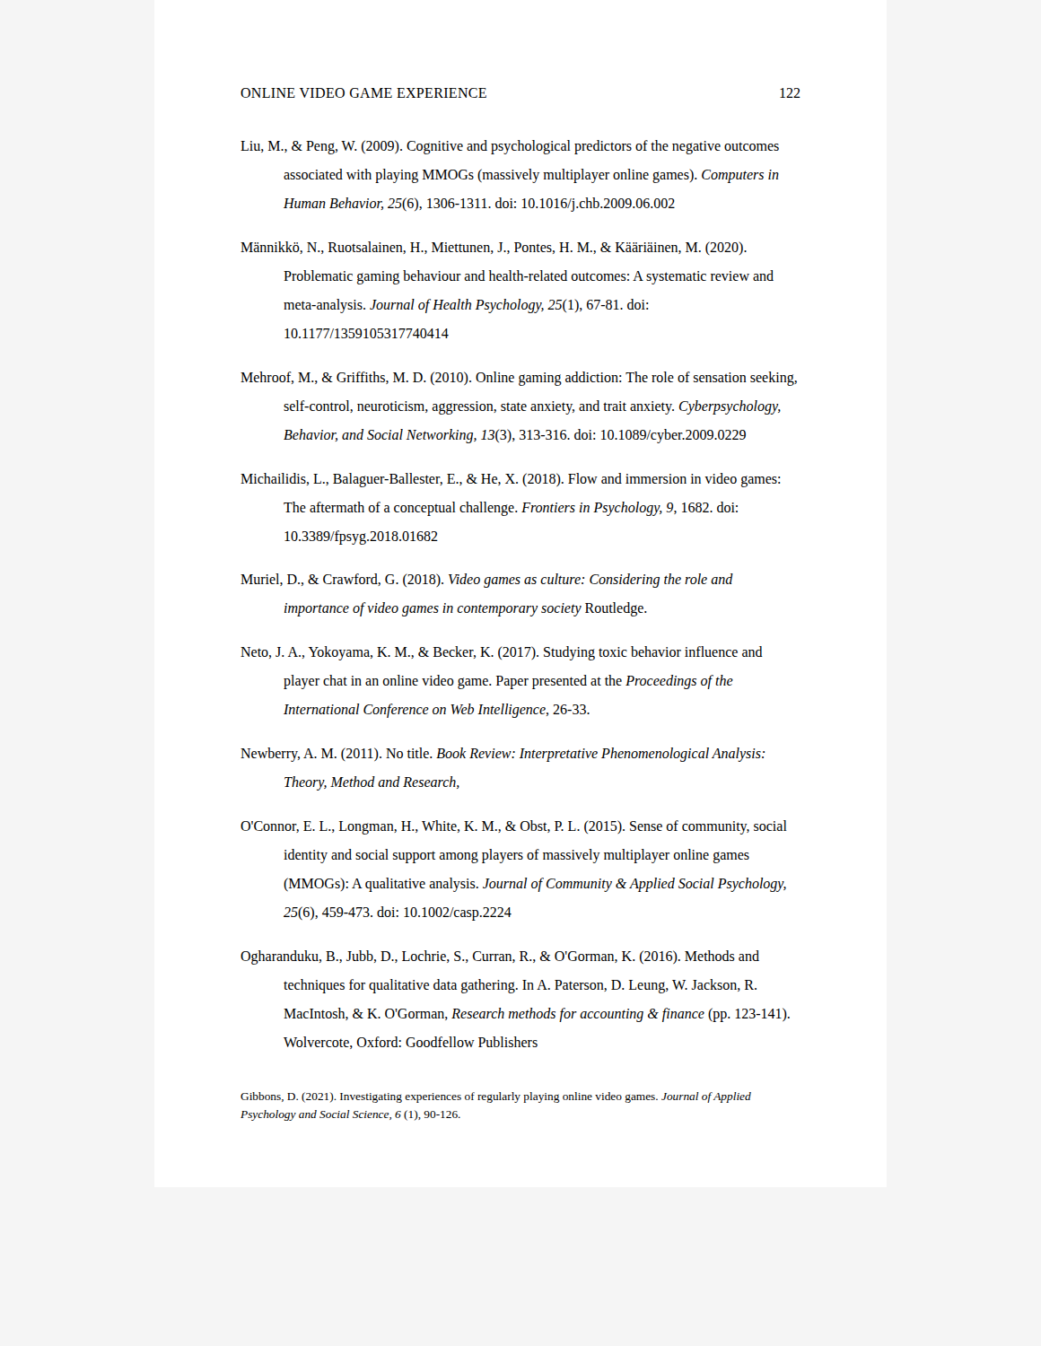Online Video Game Experience 122
Liu, M., & Peng, W. (2009). Cognitive and psychological predictors of the negative outcomes associated with playing MMOGs (massively multiplayer online games). Computers in Human Behavior, 25(6), 1306-1311. doi: 10.1016/j.chb.2009.06.002
Männikkö, N., Ruotsalainen, H., Miettunen, J., Pontes, H. M., & Kääriäinen, M. (2020). Problematic gaming behaviour and health-related outcomes: A systematic review and meta-analysis. Journal of Health Psychology, 25(1), 67-81. doi: 10.1177/1359105317740414
Mehroof, M., & Griffiths, M. D. (2010). Online gaming addiction: The role of sensation seeking, self-control, neuroticism, aggression, state anxiety, and trait anxiety. Cyberpsychology, Behavior, and Social Networking, 13(3), 313-316. doi: 10.1089/cyber.2009.0229
Michailidis, L., Balaguer-Ballester, E., & He, X. (2018). Flow and immersion in video games: The aftermath of a conceptual challenge. Frontiers in Psychology, 9, 1682. doi: 10.3389/fpsyg.2018.01682
Muriel, D., & Crawford, G. (2018). Video games as culture: Considering the role and importance of video games in contemporary society Routledge.
Neto, J. A., Yokoyama, K. M., & Becker, K. (2017). Studying toxic behavior influence and player chat in an online video game. Paper presented at the Proceedings of the International Conference on Web Intelligence, 26-33.
Newberry, A. M. (2011). No title. Book Review: Interpretative Phenomenological Analysis: Theory, Method and Research,
O'Connor, E. L., Longman, H., White, K. M., & Obst, P. L. (2015). Sense of community, social identity and social support among players of massively multiplayer online games (MMOGs): A qualitative analysis. Journal of Community & Applied Social Psychology, 25(6), 459-473. doi: 10.1002/casp.2224
Ogharanduku, B., Jubb, D., Lochrie, S., Curran, R., & O'Gorman, K. (2016). Methods and techniques for qualitative data gathering. In A. Paterson, D. Leung, W. Jackson, R. MacIntosh, & K. O'Gorman, Research methods for accounting & finance (pp. 123-141). Wolvercote, Oxford: Goodfellow Publishers
Gibbons, D. (2021). Investigating experiences of regularly playing online video games. Journal of Applied Psychology and Social Science, 6 (1), 90-126.